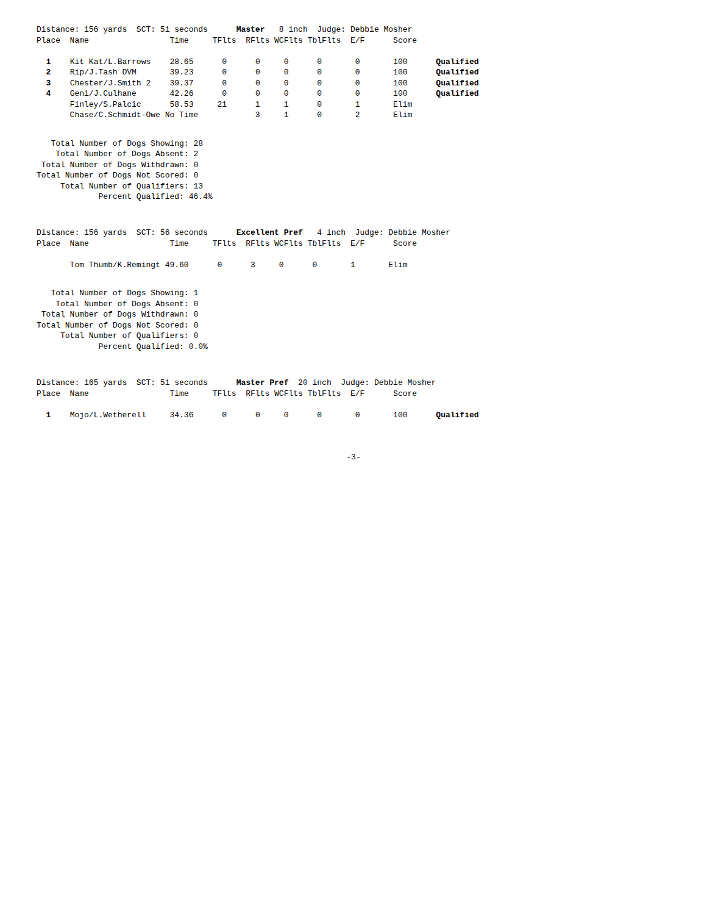Distance: 156 yards  SCT: 51 seconds      Master   8 inch  Judge: Debbie Mosher
Place  Name                 Time     TFlts  RFlts WCFlts TblFlts  E/F      Score

  1    Kit Kat/L.Barrows    28.65      0      0     0      0       0       100      Qualified
  2    Rip/J.Tash DVM       39.23      0      0     0      0       0       100      Qualified
  3    Chester/J.Smith 2    39.37      0      0     0      0       0       100      Qualified
  4    Geni/J.Culhane       42.26      0      0     0      0       0       100      Qualified
       Finley/S.Palcic      58.53     21      1     1      0       1       Elim
       Chase/C.Schmidt-Owe No Time            3     1      0       2       Elim
   Total Number of Dogs Showing: 28
    Total Number of Dogs Absent: 2
 Total Number of Dogs Withdrawn: 0
Total Number of Dogs Not Scored: 0
     Total Number of Qualifiers: 13
             Percent Qualified: 46.4%
Distance: 156 yards  SCT: 56 seconds      Excellent Pref   4 inch  Judge: Debbie Mosher
Place  Name                 Time     TFlts  RFlts WCFlts TblFlts  E/F      Score

       Tom Thumb/K.Remingt 49.60      0      3     0      0       1       Elim
   Total Number of Dogs Showing: 1
    Total Number of Dogs Absent: 0
 Total Number of Dogs Withdrawn: 0
Total Number of Dogs Not Scored: 0
     Total Number of Qualifiers: 0
             Percent Qualified: 0.0%
Distance: 165 yards  SCT: 51 seconds      Master Pref  20 inch  Judge: Debbie Mosher
Place  Name                 Time     TFlts  RFlts WCFlts TblFlts  E/F      Score

  1    Mojo/L.Wetherell     34.36      0      0     0      0       0       100      Qualified
-3-